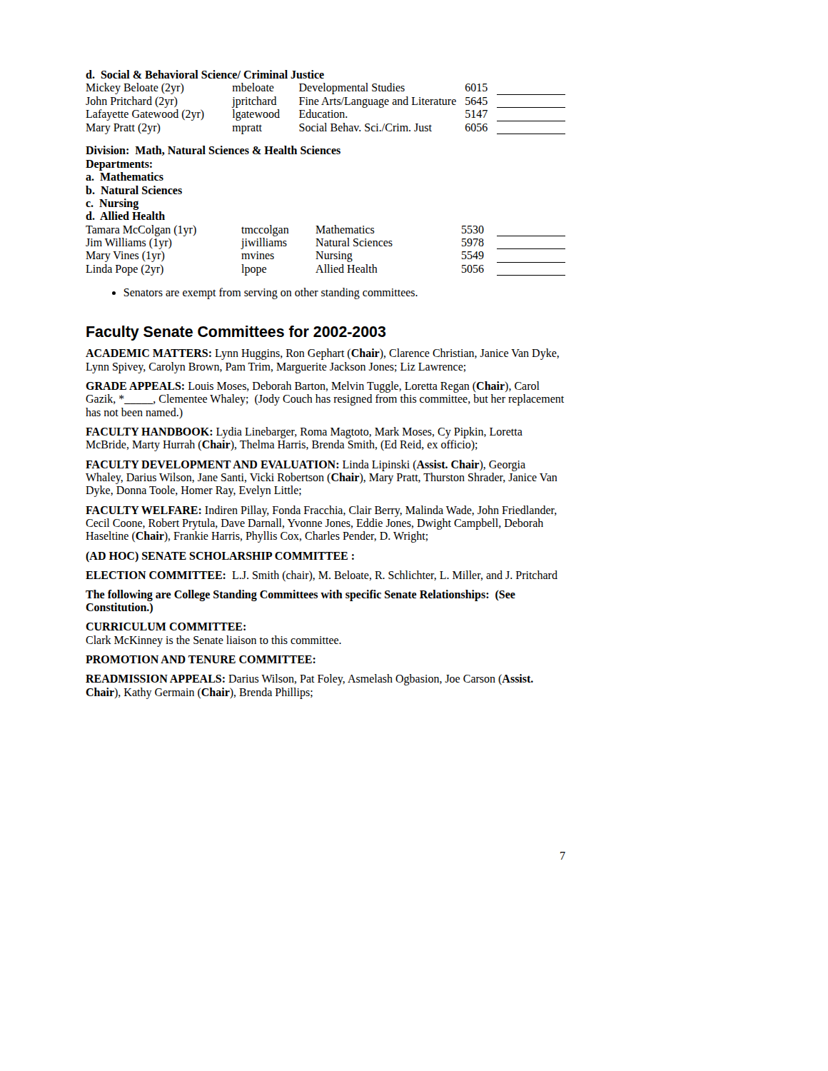d. Social & Behavioral Science/ Criminal Justice
| Mickey Beloate (2yr) | mbeloate | Developmental Studies | 6015 | |
| John Pritchard (2yr) | jpritchard | Fine Arts/Language and Literature | 5645 | |
| Lafayette Gatewood (2yr) | lgatewood | Education. | 5147 | |
| Mary Pratt (2yr) | mpratt | Social Behav. Sci./Crim. Just | 6056 | |
Division: Math, Natural Sciences & Health Sciences
Departments:
a. Mathematics
b. Natural Sciences
c. Nursing
d. Allied Health
| Tamara McColgan (1yr) | tmccolgan | Mathematics | 5530 | |
| Jim Williams (1yr) | jiwilliams | Natural Sciences | 5978 | |
| Mary Vines (1yr) | mvines | Nursing | 5549 | |
| Linda Pope (2yr) | lpope | Allied Health | 5056 | |
Senators are exempt from serving on other standing committees.
Faculty Senate Committees for 2002-2003
ACADEMIC MATTERS: Lynn Huggins, Ron Gephart (Chair), Clarence Christian, Janice Van Dyke, Lynn Spivey, Carolyn Brown, Pam Trim, Marguerite Jackson Jones; Liz Lawrence;
GRADE APPEALS: Louis Moses, Deborah Barton, Melvin Tuggle, Loretta Regan (Chair), Carol Gazik, *_____, Clementee Whaley; (Jody Couch has resigned from this committee, but her replacement has not been named.)
FACULTY HANDBOOK: Lydia Linebarger, Roma Magtoto, Mark Moses, Cy Pipkin, Loretta McBride, Marty Hurrah (Chair), Thelma Harris, Brenda Smith, (Ed Reid, ex officio);
FACULTY DEVELOPMENT AND EVALUATION: Linda Lipinski (Assist. Chair), Georgia Whaley, Darius Wilson, Jane Santi, Vicki Robertson (Chair), Mary Pratt, Thurston Shrader, Janice Van Dyke, Donna Toole, Homer Ray, Evelyn Little;
FACULTY WELFARE: Indiren Pillay, Fonda Fracchia, Clair Berry, Malinda Wade, John Friedlander, Cecil Coone, Robert Prytula, Dave Darnall, Yvonne Jones, Eddie Jones, Dwight Campbell, Deborah Haseltine (Chair), Frankie Harris, Phyllis Cox, Charles Pender, D. Wright;
(AD HOC) SENATE SCHOLARSHIP COMMITTEE :
ELECTION COMMITTEE: L.J. Smith (chair), M. Beloate, R. Schlichter, L. Miller, and J. Pritchard
The following are College Standing Committees with specific Senate Relationships: (See Constitution.)
CURRICULUM COMMITTEE:
Clark McKinney is the Senate liaison to this committee.
PROMOTION AND TENURE COMMITTEE:
READMISSION APPEALS: Darius Wilson, Pat Foley, Asmelash Ogbasion, Joe Carson (Assist. Chair), Kathy Germain (Chair), Brenda Phillips;
7